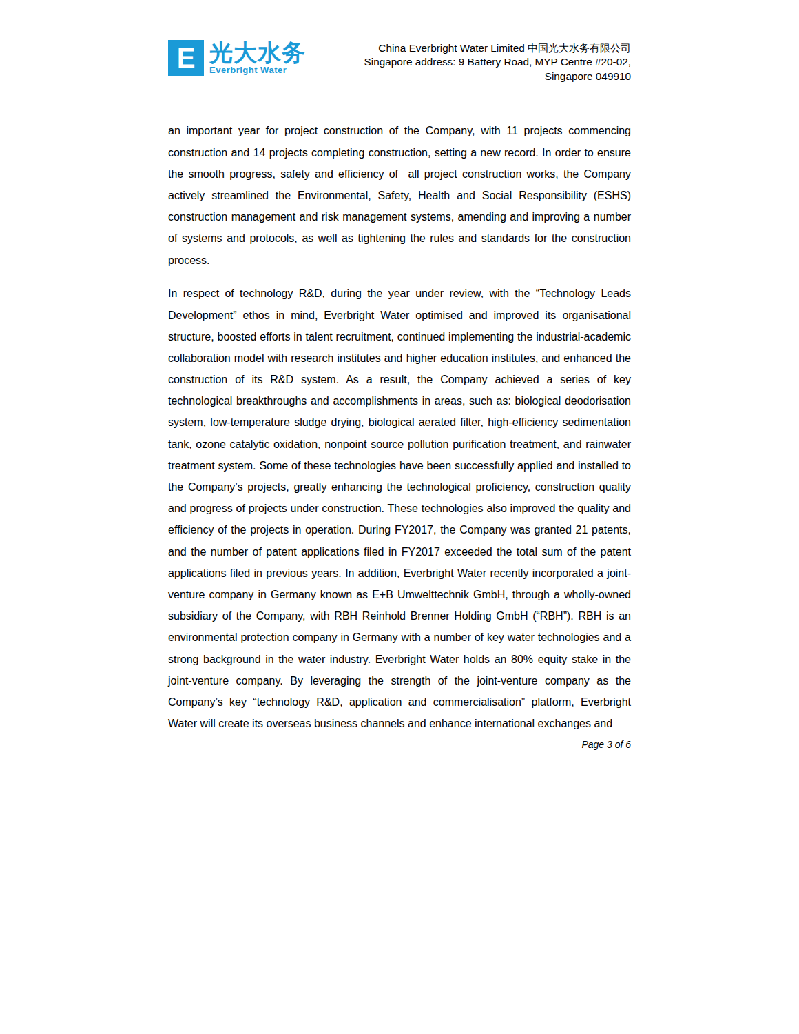E
光大水务
Everbright Water
China Everbright Water Limited 中国光大水务有限公司
Singapore address: 9 Battery Road, MYP Centre #20-02,
Singapore 049910
an important year for project construction of the Company, with 11 projects commencing construction and 14 projects completing construction, setting a new record. In order to ensure the smooth progress, safety and efficiency of all project construction works, the Company actively streamlined the Environmental, Safety, Health and Social Responsibility (ESHS) construction management and risk management systems, amending and improving a number of systems and protocols, as well as tightening the rules and standards for the construction process.
In respect of technology R&D, during the year under review, with the “Technology Leads Development” ethos in mind, Everbright Water optimised and improved its organisational structure, boosted efforts in talent recruitment, continued implementing the industrial-academic collaboration model with research institutes and higher education institutes, and enhanced the construction of its R&D system. As a result, the Company achieved a series of key technological breakthroughs and accomplishments in areas, such as: biological deodorisation system, low-temperature sludge drying, biological aerated filter, high-efficiency sedimentation tank, ozone catalytic oxidation, nonpoint source pollution purification treatment, and rainwater treatment system. Some of these technologies have been successfully applied and installed to the Company’s projects, greatly enhancing the technological proficiency, construction quality and progress of projects under construction. These technologies also improved the quality and efficiency of the projects in operation. During FY2017, the Company was granted 21 patents, and the number of patent applications filed in FY2017 exceeded the total sum of the patent applications filed in previous years. In addition, Everbright Water recently incorporated a joint-venture company in Germany known as E+B Umwelttechnik GmbH, through a wholly-owned subsidiary of the Company, with RBH Reinhold Brenner Holding GmbH (“RBH”). RBH is an environmental protection company in Germany with a number of key water technologies and a strong background in the water industry. Everbright Water holds an 80% equity stake in the joint-venture company. By leveraging the strength of the joint-venture company as the Company’s key “technology R&D, application and commercialisation” platform, Everbright Water will create its overseas business channels and enhance international exchanges and
Page 3 of 6